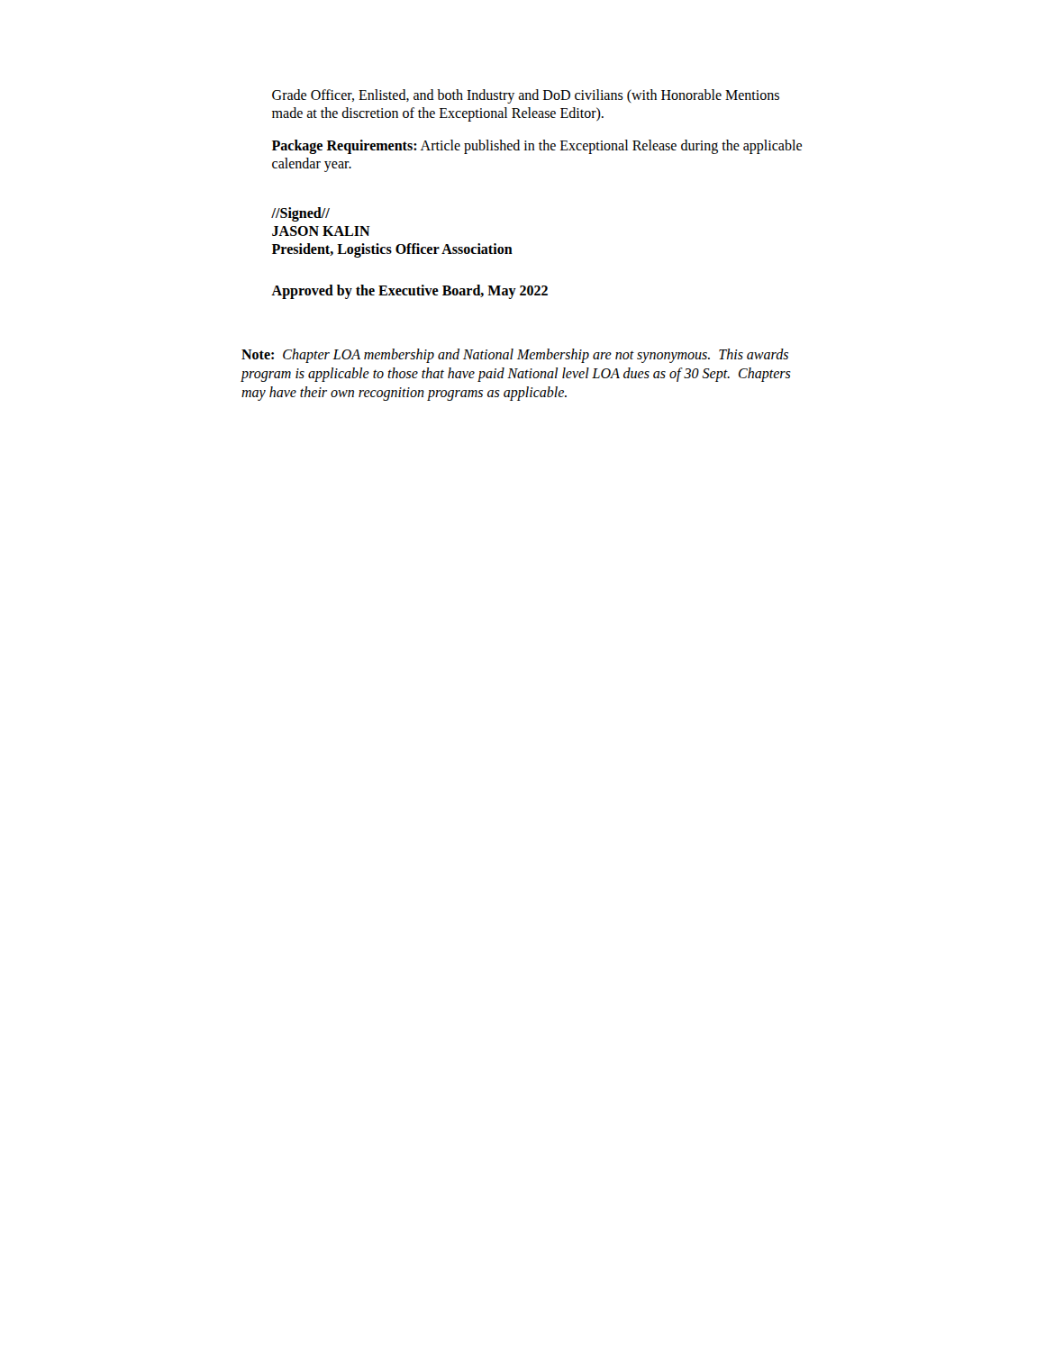Grade Officer, Enlisted, and both Industry and DoD civilians (with Honorable Mentions made at the discretion of the Exceptional Release Editor).
Package Requirements: Article published in the Exceptional Release during the applicable calendar year.
//Signed//
JASON KALIN
President, Logistics Officer Association
Approved by the Executive Board, May 2022
Note: Chapter LOA membership and National Membership are not synonymous. This awards program is applicable to those that have paid National level LOA dues as of 30 Sept. Chapters may have their own recognition programs as applicable.